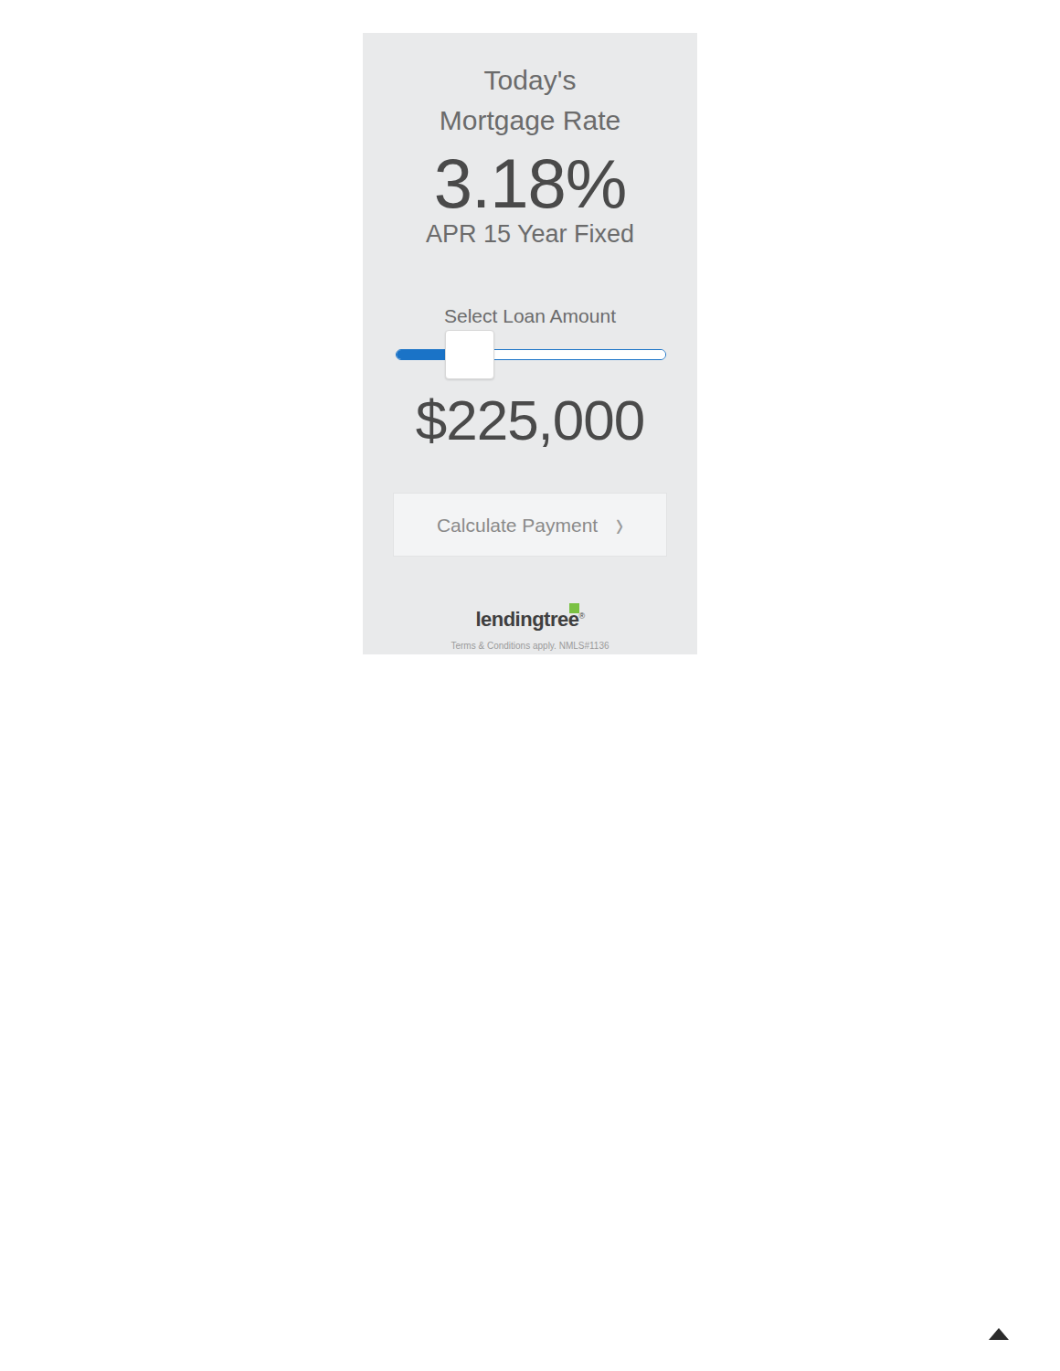Today's
Mortgage Rate
3.18%
APR 15 Year Fixed
Select Loan Amount
$225,000
Calculate Payment ›
lendingtree ®
Terms & Conditions apply. NMLS#1136